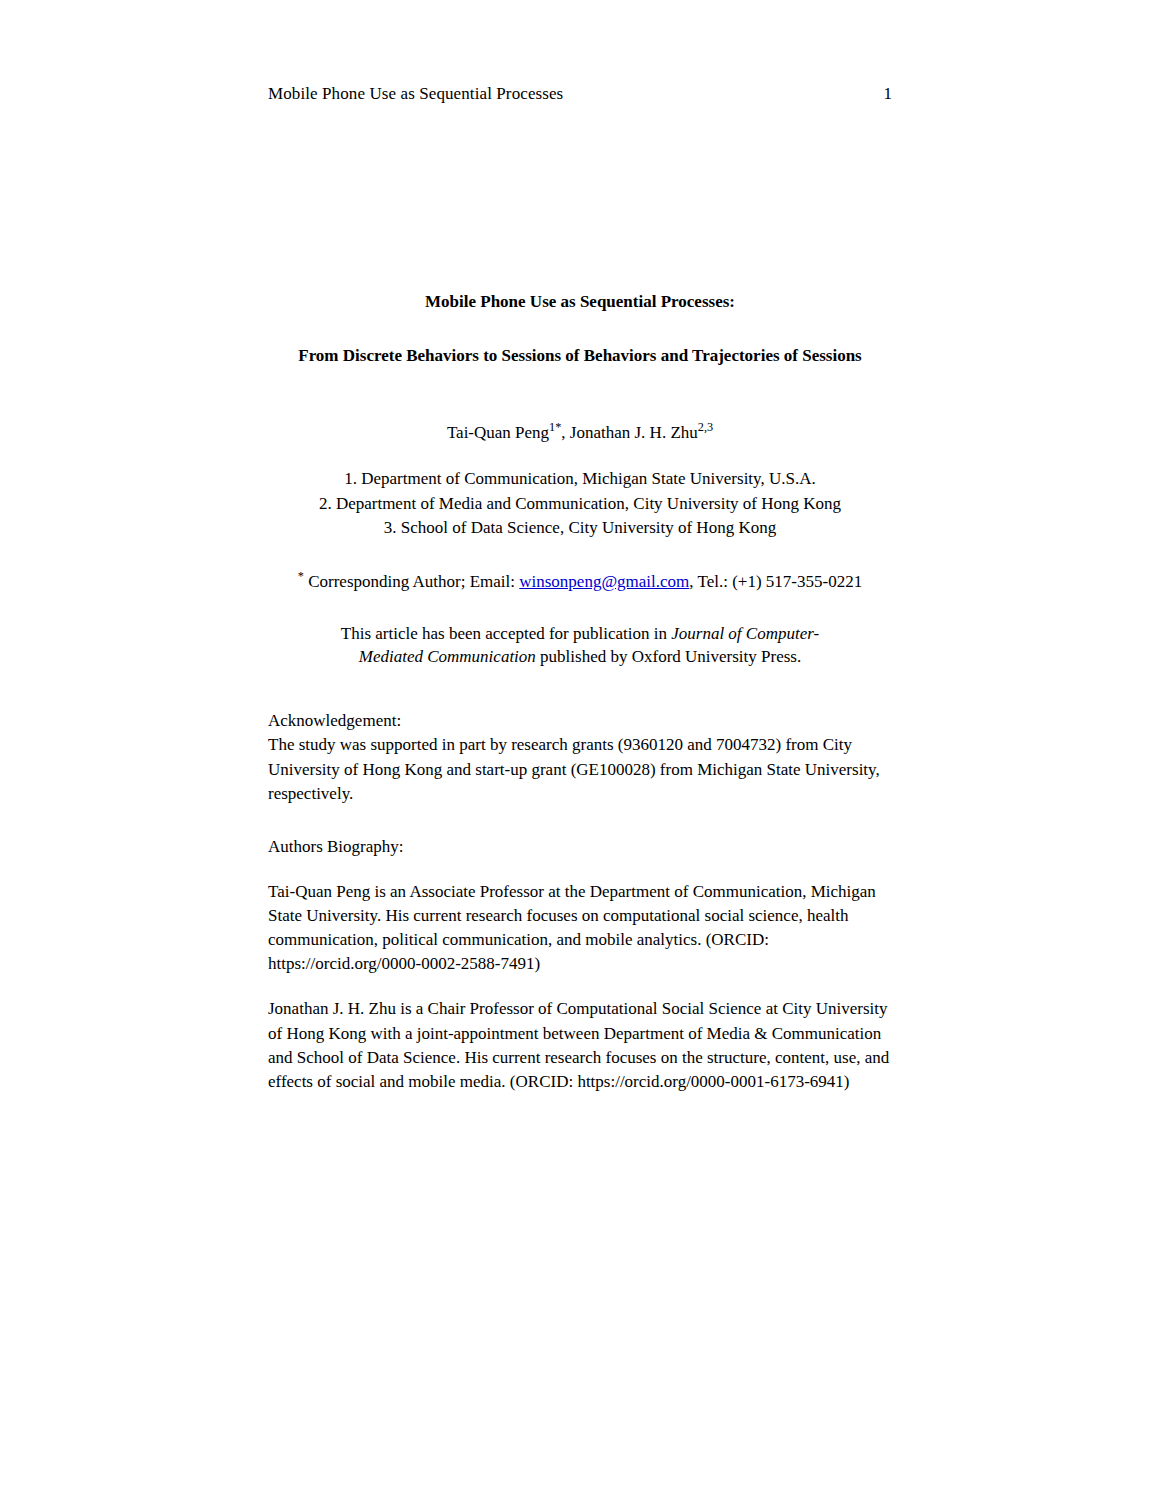Mobile Phone Use as Sequential Processes 1
Mobile Phone Use as Sequential Processes: From Discrete Behaviors to Sessions of Behaviors and Trajectories of Sessions
Tai-Quan Peng1*, Jonathan J. H. Zhu2,3
Department of Communication, Michigan State University, U.S.A.
Department of Media and Communication, City University of Hong Kong
School of Data Science, City University of Hong Kong
* Corresponding Author; Email: winsonpeng@gmail.com, Tel.: (+1) 517-355-0221
This article has been accepted for publication in Journal of Computer-Mediated Communication published by Oxford University Press.
Acknowledgement:
The study was supported in part by research grants (9360120 and 7004732) from City University of Hong Kong and start-up grant (GE100028) from Michigan State University, respectively.
Authors Biography:
Tai-Quan Peng is an Associate Professor at the Department of Communication, Michigan State University. His current research focuses on computational social science, health communication, political communication, and mobile analytics. (ORCID: https://orcid.org/0000-0002-2588-7491)
Jonathan J. H. Zhu is a Chair Professor of Computational Social Science at City University of Hong Kong with a joint-appointment between Department of Media & Communication and School of Data Science. His current research focuses on the structure, content, use, and effects of social and mobile media. (ORCID: https://orcid.org/0000-0001-6173-6941)